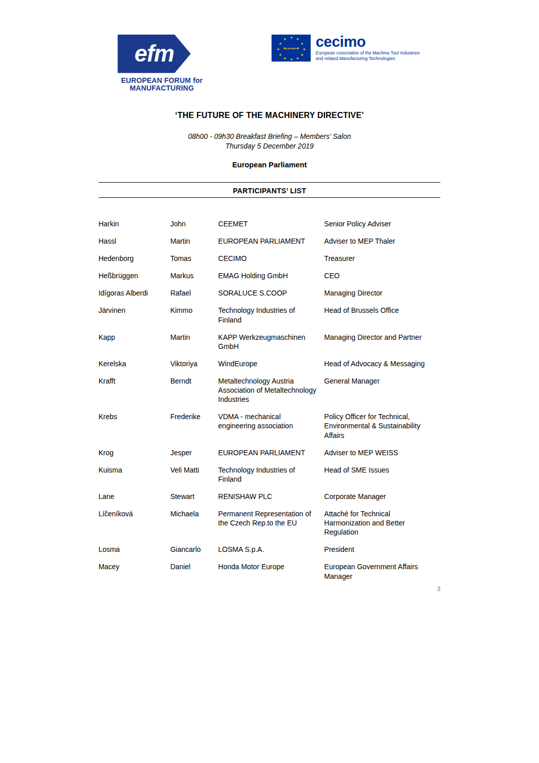efm
EUROPEAN FORUM for
MANUFACTURING
★ ★ ★ ★ ★ ★ ★ ★ ★ ★ ★ ★ ★cecimo★
cecimo
European Association of the Machine Tool Industries
and related Manufacturing Technologies
‘THE FUTURE OF THE MACHINERY DIRECTIVE’
08h00 - 09h30 Breakfast Briefing – Members’ Salon
Thursday 5 December 2019
European Parliament
PARTICIPANTS’ LIST
| Harkin | John | CEEMET | Senior Policy Adviser |
| Hassl | Martin | EUROPEAN PARLIAMENT | Adviser to MEP Thaler |
| Hedenborg | Tomas | CECIMO | Treasurer |
| Heßbrüggen | Markus | EMAG Holding GmbH | CEO |
| Idígoras Alberdi | Rafael | SORALUCE S.COOP | Managing Director |
| Järvinen | Kimmo | Technology Industries of Finland | Head of Brussels Office |
| Kapp | Martin | KAPP Werkzeugmaschinen GmbH | Managing Director and Partner |
| Kerelska | Viktoriya | WindEurope | Head of Advocacy & Messaging |
| Krafft | Berndt | Metaltechnology Austria Association of Metaltechnology Industries | General Manager |
| Krebs | Frederike | VDMA - mechanical engineering association | Policy Officer for Technical, Environmental & Sustainability Affairs |
| Krog | Jesper | EUROPEAN PARLIAMENT | Adviser to MEP WEISS |
| Kuisma | Veli Matti | Technology Industries of Finland | Head of SME Issues |
| Lane | Stewart | RENISHAW PLC | Corporate Manager |
| Líčeníková | Michaela | Permanent Representation of the Czech Rep.to the EU | Attaché for Technical Harmonization and Better Regulation |
| Losma | Giancarlo | LOSMA S.p.A. | President |
| Macey | Daniel | Honda Motor Europe | European Government Affairs Manager |
3